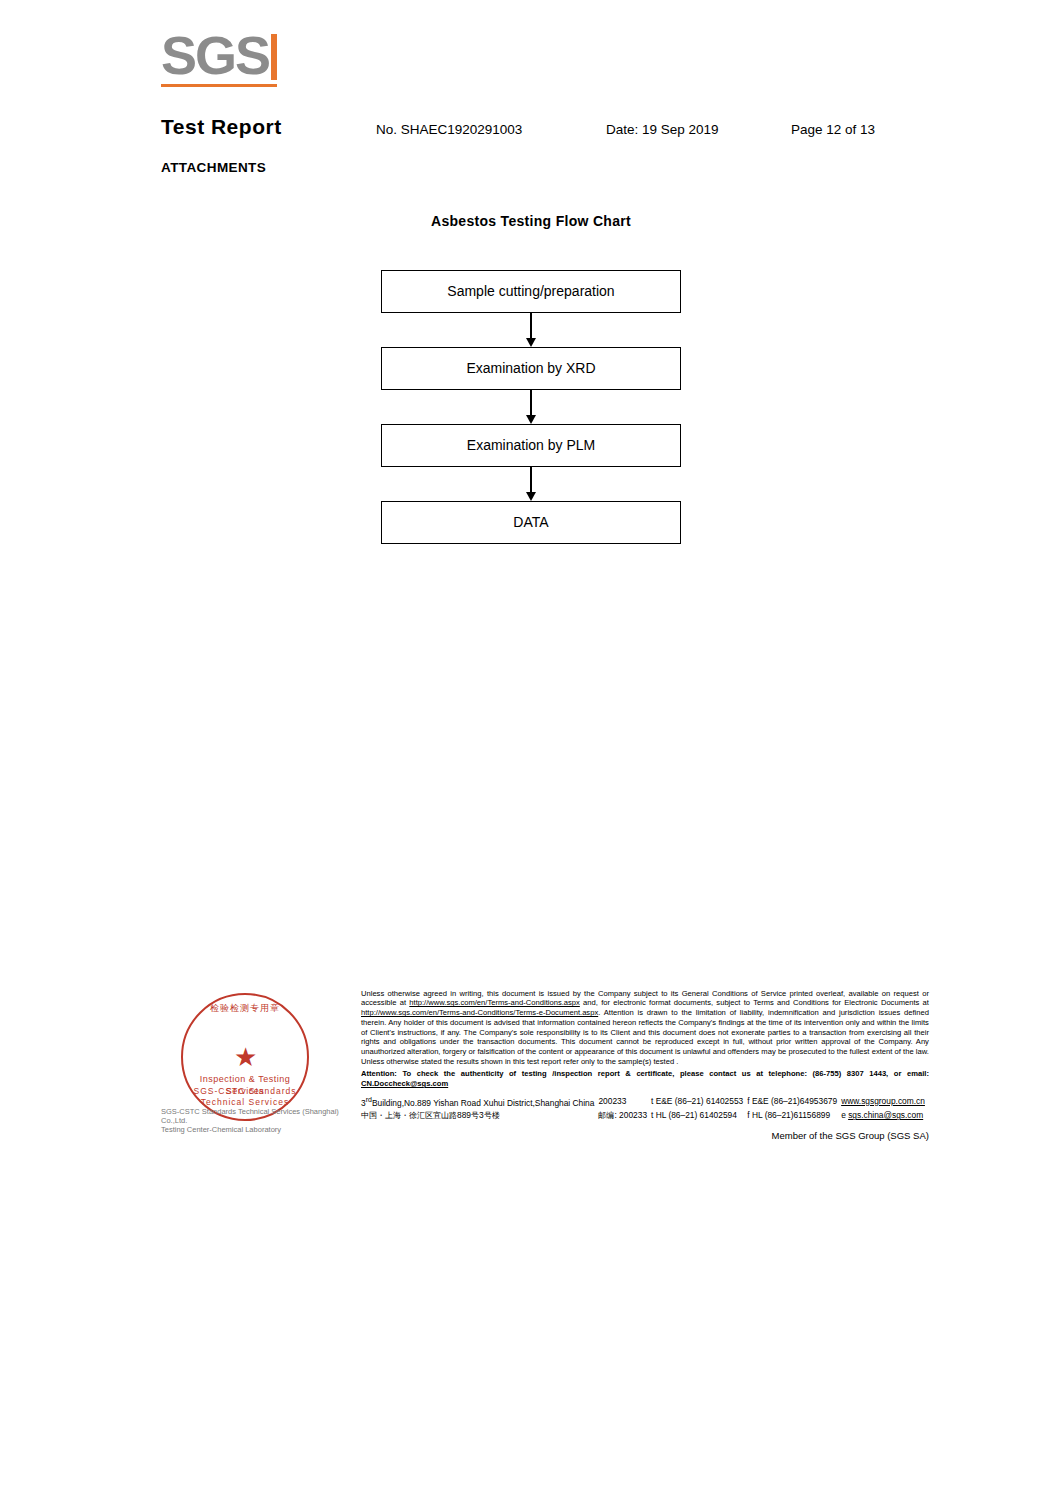SGS
Test Report
No. SHAEC1920291003
Date: 19 Sep 2019
Page 12 of 13
ATTACHMENTS
Asbestos Testing Flow Chart
Sample cutting/preparation
Examination by XRD
Examination by PLM
DATA
检验检测专用章
★
Inspection & Testing Services
SGS-CSTC Standards Technical Services
SGS-CSTC Standards Technical Services (Shanghai) Co.,Ltd.
Testing Center-Chemical Laboratory
Unless otherwise agreed in writing, this document is issued by the Company subject to its General Conditions of Service printed overleaf, available on request or accessible at http://www.sgs.com/en/Terms-and-Conditions.aspx and, for electronic format documents, subject to Terms and Conditions for Electronic Documents at http://www.sgs.com/en/Terms-and-Conditions/Terms-e-Document.aspx. Attention is drawn to the limitation of liability, indemnification and jurisdiction issues defined therein. Any holder of this document is advised that information contained hereon reflects the Company's findings at the time of its intervention only and within the limits of Client's instructions, if any. The Company's sole responsibility is to its Client and this document does not exonerate parties to a transaction from exercising all their rights and obligations under the transaction documents. This document cannot be reproduced except in full, without prior written approval of the Company. Any unauthorized alteration, forgery or falsification of the content or appearance of this document is unlawful and offenders may be prosecuted to the fullest extent of the law. Unless otherwise stated the results shown in this test report refer only to the sample(s) tested .
Attention: To check the authenticity of testing /inspection report & certificate, please contact us at telephone: (86-755) 8307 1443, or email: CN.Doccheck@sgs.com
| 3 rd Building,No.889 Yishan Road Xuhui District,Shanghai China | 200233 | t E&E (86–21) 61402553 | f E&E (86–21)64953679 | www.sgsgroup.com.cn |
| 中国・上海・徐汇区宜山路889号3号楼 | 邮编: 200233 | t HL (86–21) 61402594 | f HL (86–21)61156899 | e sgs.china@sgs.com |
Member of the SGS Group (SGS SA)